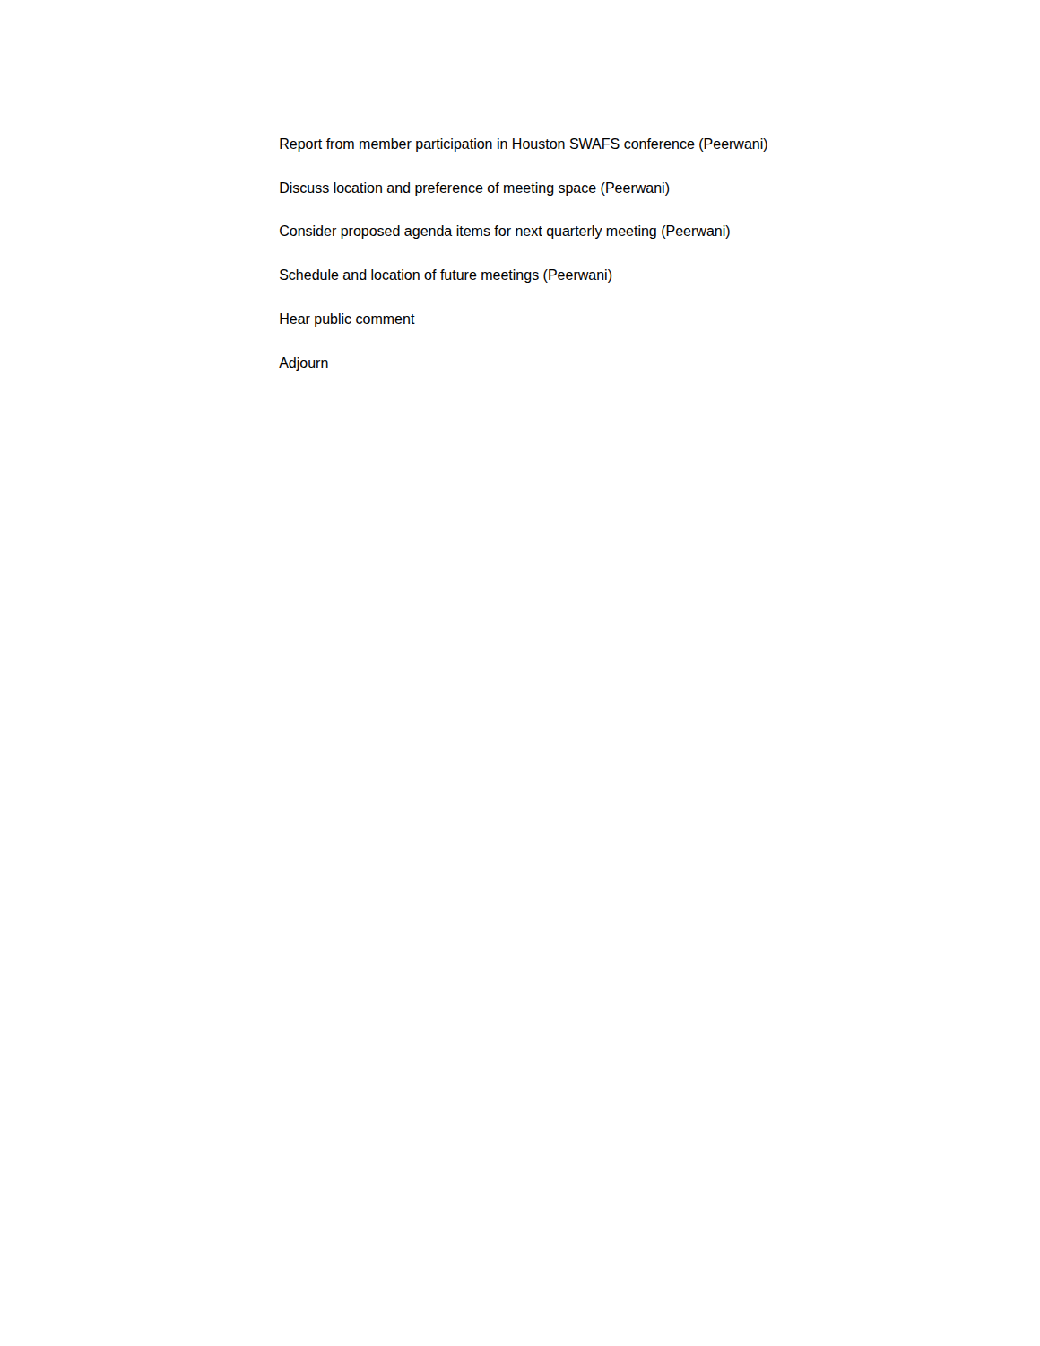Report from member participation in Houston SWAFS conference (Peerwani)
Discuss location and preference of meeting space (Peerwani)
Consider proposed agenda items for next quarterly meeting (Peerwani)
Schedule and location of future meetings (Peerwani)
Hear public comment
Adjourn